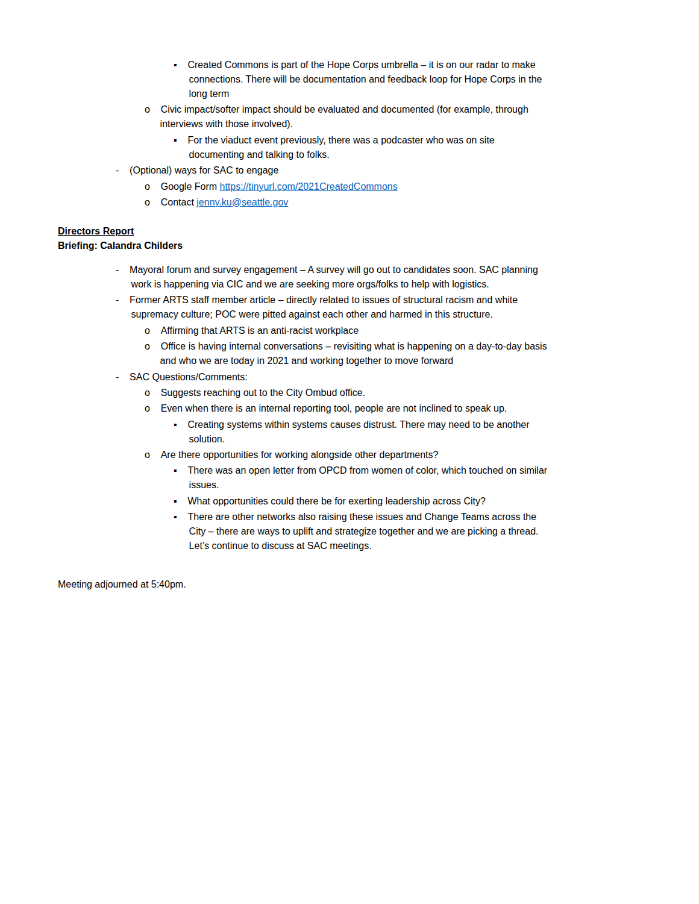Created Commons is part of the Hope Corps umbrella – it is on our radar to make connections. There will be documentation and feedback loop for Hope Corps in the long term
Civic impact/softer impact should be evaluated and documented (for example, through interviews with those involved).
For the viaduct event previously, there was a podcaster who was on site documenting and talking to folks.
(Optional) ways for SAC to engage
Google Form https://tinyurl.com/2021CreatedCommons
Contact jenny.ku@seattle.gov
Directors Report
Briefing: Calandra Childers
Mayoral forum and survey engagement – A survey will go out to candidates soon. SAC planning work is happening via CIC and we are seeking more orgs/folks to help with logistics.
Former ARTS staff member article – directly related to issues of structural racism and white supremacy culture; POC were pitted against each other and harmed in this structure.
Affirming that ARTS is an anti-racist workplace
Office is having internal conversations – revisiting what is happening on a day-to-day basis and who we are today in 2021 and working together to move forward
SAC Questions/Comments:
Suggests reaching out to the City Ombud office.
Even when there is an internal reporting tool, people are not inclined to speak up.
Creating systems within systems causes distrust. There may need to be another solution.
Are there opportunities for working alongside other departments?
There was an open letter from OPCD from women of color, which touched on similar issues.
What opportunities could there be for exerting leadership across City?
There are other networks also raising these issues and Change Teams across the City – there are ways to uplift and strategize together and we are picking a thread. Let’s continue to discuss at SAC meetings.
Meeting adjourned at 5:40pm.